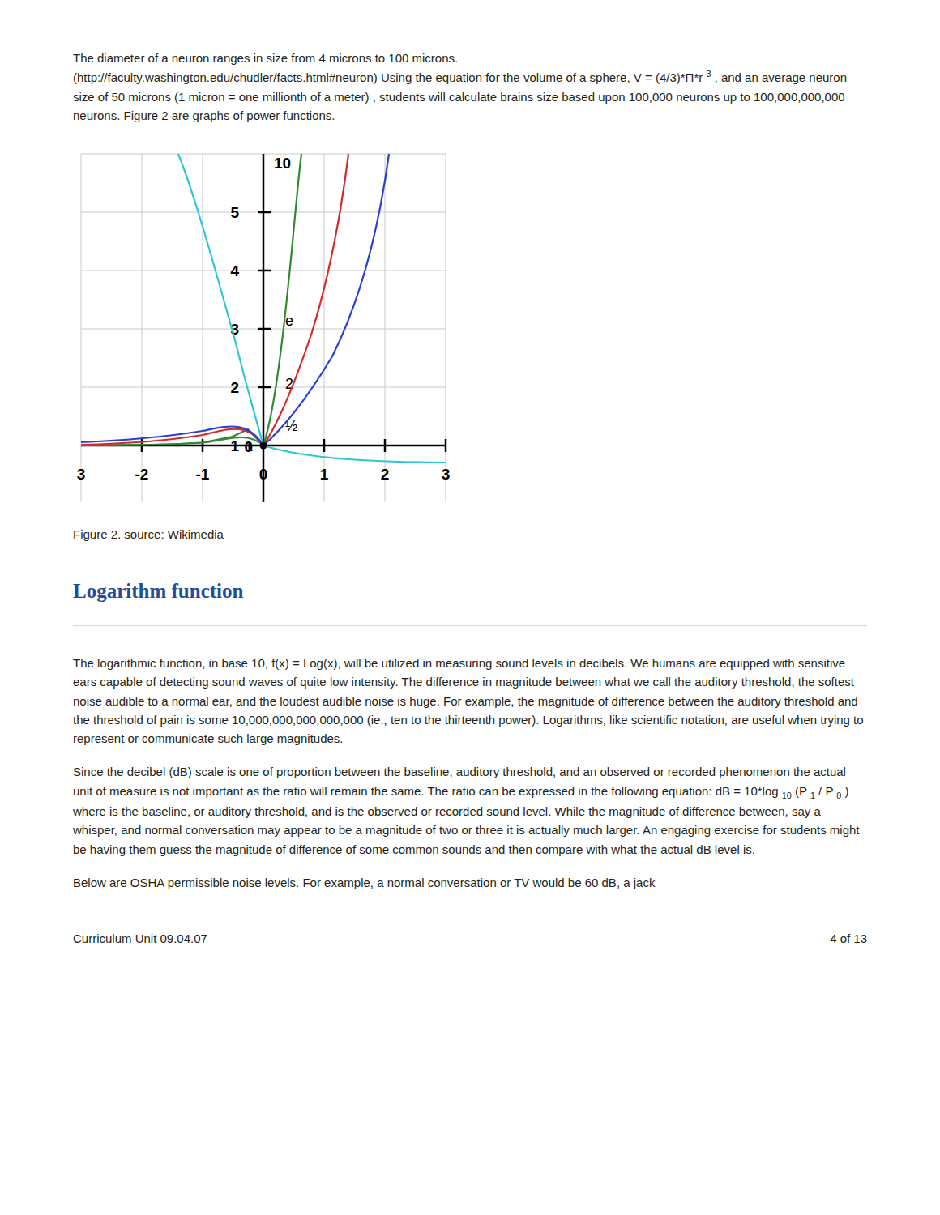The diameter of a neuron ranges in size from 4 microns to 100 microns.
(http://faculty.washington.edu/chudler/facts.html#neuron) Using the equation for the volume of a sphere, V = (4/3)*Π*r 3 , and an average neuron size of 50 microns (1 micron = one millionth of a meter) , students will calculate brains size based upon 100,000 neurons up to 100,000,000,000 neurons. Figure 2 are graphs of power functions.
5 4 3 2 1 1 3 -2 -1 0 1 2 3 0 10 e 2 ½
Figure 2. source: Wikimedia
Logarithm function
The logarithmic function, in base 10, f(x) = Log(x), will be utilized in measuring sound levels in decibels. We humans are equipped with sensitive ears capable of detecting sound waves of quite low intensity. The difference in magnitude between what we call the auditory threshold, the softest noise audible to a normal ear, and the loudest audible noise is huge. For example, the magnitude of difference between the auditory threshold and the threshold of pain is some 10,000,000,000,000,000 (ie., ten to the thirteenth power). Logarithms, like scientific notation, are useful when trying to represent or communicate such large magnitudes.
Since the decibel (dB) scale is one of proportion between the baseline, auditory threshold, and an observed or recorded phenomenon the actual unit of measure is not important as the ratio will remain the same. The ratio can be expressed in the following equation: dB = 10*log 10 (P 1 / P 0 ) where is the baseline, or auditory threshold, and is the observed or recorded sound level. While the magnitude of difference between, say a whisper, and normal conversation may appear to be a magnitude of two or three it is actually much larger. An engaging exercise for students might be having them guess the magnitude of difference of some common sounds and then compare with what the actual dB level is.
Below are OSHA permissible noise levels. For example, a normal conversation or TV would be 60 dB, a jack
Curriculum Unit 09.04.07 4 of 13